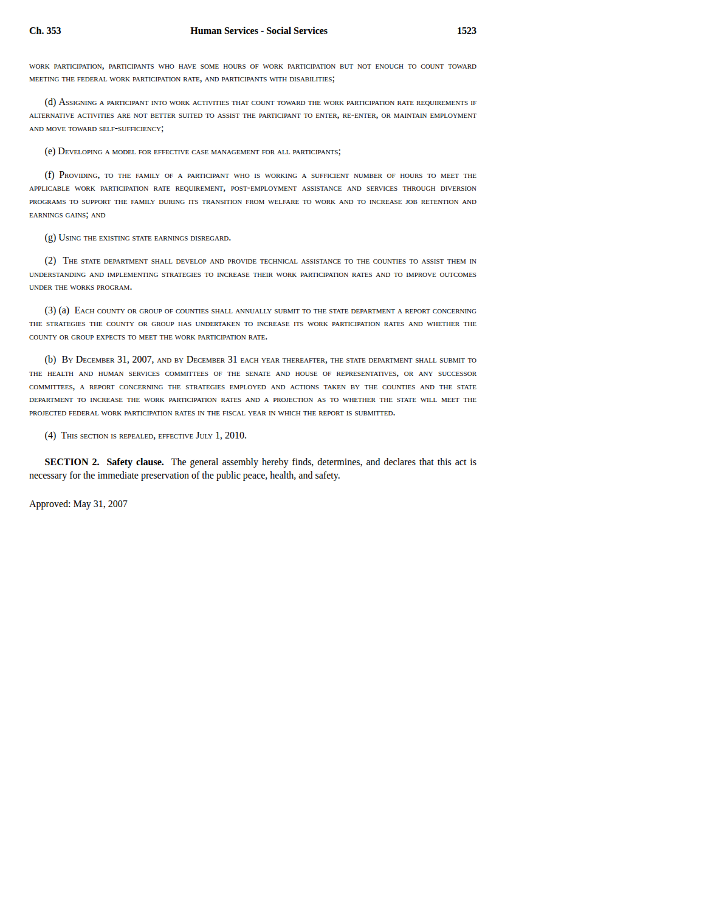Ch. 353 Human Services - Social Services 1523
work participation, participants who have some hours of work participation but not enough to count toward meeting the federal work participation rate, and participants with disabilities;
(d) Assigning a participant into work activities that count toward the work participation rate requirements if alternative activities are not better suited to assist the participant to enter, re-enter, or maintain employment and move toward self-sufficiency;
(e) Developing a model for effective case management for all participants;
(f) Providing, to the family of a participant who is working a sufficient number of hours to meet the applicable work participation rate requirement, post-employment assistance and services through diversion programs to support the family during its transition from welfare to work and to increase job retention and earnings gains; and
(g) Using the existing state earnings disregard.
(2) The state department shall develop and provide technical assistance to the counties to assist them in understanding and implementing strategies to increase their work participation rates and to improve outcomes under the works program.
(3) (a) Each county or group of counties shall annually submit to the state department a report concerning the strategies the county or group has undertaken to increase its work participation rates and whether the county or group expects to meet the work participation rate.
(b) By December 31, 2007, and by December 31 each year thereafter, the state department shall submit to the health and human services committees of the senate and house of representatives, or any successor committees, a report concerning the strategies employed and actions taken by the counties and the state department to increase the work participation rates and a projection as to whether the state will meet the projected federal work participation rates in the fiscal year in which the report is submitted.
(4) This section is repealed, effective July 1, 2010.
SECTION 2. Safety clause. The general assembly hereby finds, determines, and declares that this act is necessary for the immediate preservation of the public peace, health, and safety.
Approved: May 31, 2007